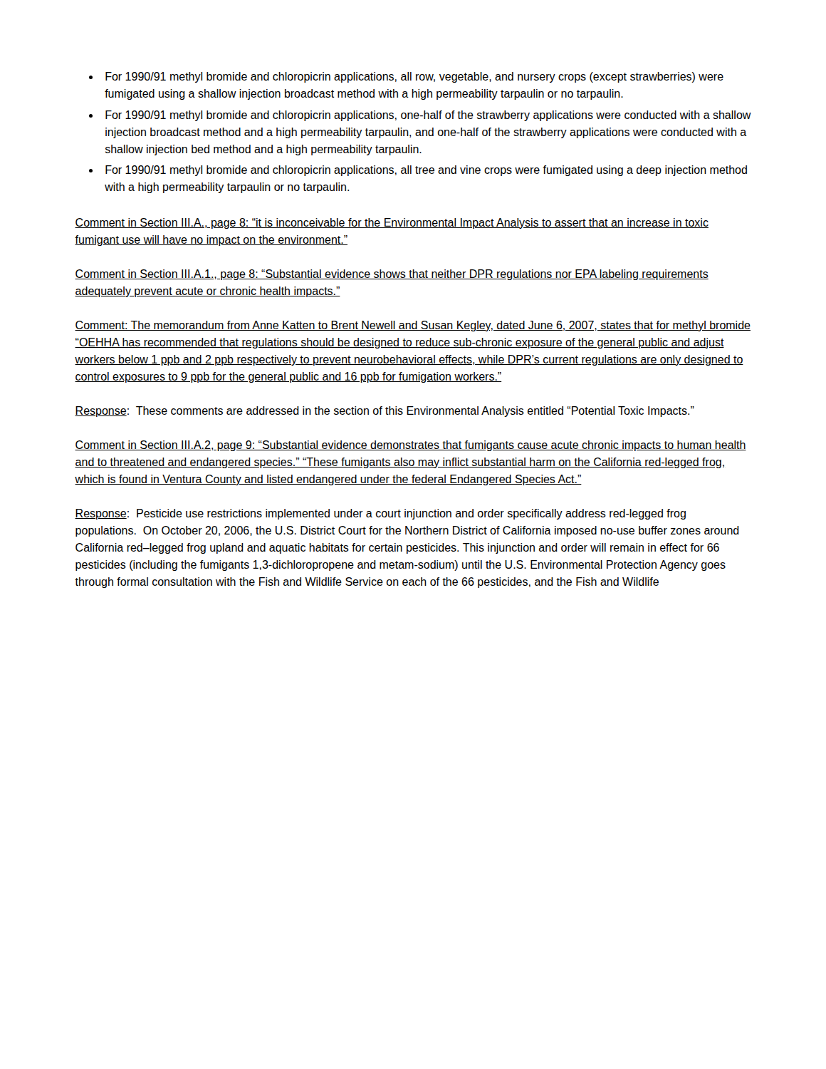For 1990/91 methyl bromide and chloropicrin applications, all row, vegetable, and nursery crops (except strawberries) were fumigated using a shallow injection broadcast method with a high permeability tarpaulin or no tarpaulin.
For 1990/91 methyl bromide and chloropicrin applications, one-half of the strawberry applications were conducted with a shallow injection broadcast method and a high permeability tarpaulin, and one-half of the strawberry applications were conducted with a shallow injection bed method and a high permeability tarpaulin.
For 1990/91 methyl bromide and chloropicrin applications, all tree and vine crops were fumigated using a deep injection method with a high permeability tarpaulin or no tarpaulin.
Comment in Section III.A., page 8: “it is inconceivable for the Environmental Impact Analysis to assert that an increase in toxic fumigant use will have no impact on the environment.”
Comment in Section III.A.1., page 8: “Substantial evidence shows that neither DPR regulations nor EPA labeling requirements adequately prevent acute or chronic health impacts.”
Comment: The memorandum from Anne Katten to Brent Newell and Susan Kegley, dated June 6, 2007, states that for methyl bromide “OEHHA has recommended that regulations should be designed to reduce sub-chronic exposure of the general public and adjust workers below 1 ppb and 2 ppb respectively to prevent neurobehavioral effects, while DPR’s current regulations are only designed to control exposures to 9 ppb for the general public and 16 ppb for fumigation workers.”
Response: These comments are addressed in the section of this Environmental Analysis entitled “Potential Toxic Impacts.”
Comment in Section III.A.2, page 9: “Substantial evidence demonstrates that fumigants cause acute chronic impacts to human health and to threatened and endangered species.” “These fumigants also may inflict substantial harm on the California red-legged frog, which is found in Ventura County and listed endangered under the federal Endangered Species Act.”
Response: Pesticide use restrictions implemented under a court injunction and order specifically address red-legged frog populations. On October 20, 2006, the U.S. District Court for the Northern District of California imposed no-use buffer zones around California red–legged frog upland and aquatic habitats for certain pesticides. This injunction and order will remain in effect for 66 pesticides (including the fumigants 1,3-dichloropropene and metam-sodium) until the U.S. Environmental Protection Agency goes through formal consultation with the Fish and Wildlife Service on each of the 66 pesticides, and the Fish and Wildlife